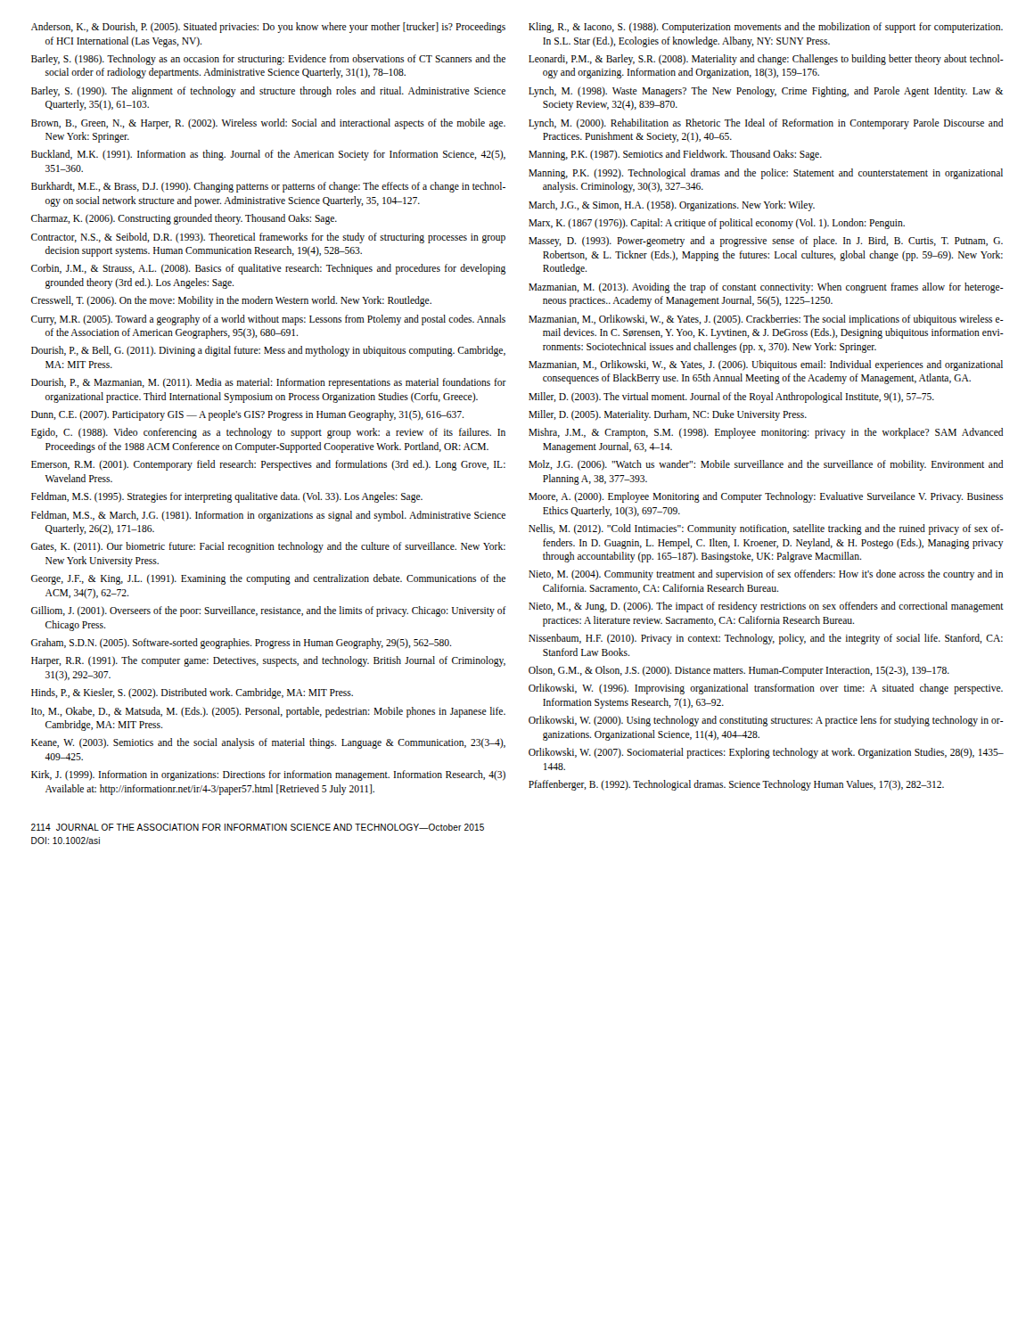Anderson, K., & Dourish, P. (2005). Situated privacies: Do you know where your mother [trucker] is? Proceedings of HCI International (Las Vegas, NV).
Barley, S. (1986). Technology as an occasion for structuring: Evidence from observations of CT Scanners and the social order of radiology departments. Administrative Science Quarterly, 31(1), 78–108.
Barley, S. (1990). The alignment of technology and structure through roles and ritual. Administrative Science Quarterly, 35(1), 61–103.
Brown, B., Green, N., & Harper, R. (2002). Wireless world: Social and interactional aspects of the mobile age. New York: Springer.
Buckland, M.K. (1991). Information as thing. Journal of the American Society for Information Science, 42(5), 351–360.
Burkhardt, M.E., & Brass, D.J. (1990). Changing patterns or patterns of change: The effects of a change in technology on social network structure and power. Administrative Science Quarterly, 35, 104–127.
Charmaz, K. (2006). Constructing grounded theory. Thousand Oaks: Sage.
Contractor, N.S., & Seibold, D.R. (1993). Theoretical frameworks for the study of structuring processes in group decision support systems. Human Communication Research, 19(4), 528–563.
Corbin, J.M., & Strauss, A.L. (2008). Basics of qualitative research: Techniques and procedures for developing grounded theory (3rd ed.). Los Angeles: Sage.
Cresswell, T. (2006). On the move: Mobility in the modern Western world. New York: Routledge.
Curry, M.R. (2005). Toward a geography of a world without maps: Lessons from Ptolemy and postal codes. Annals of the Association of American Geographers, 95(3), 680–691.
Dourish, P., & Bell, G. (2011). Divining a digital future: Mess and mythology in ubiquitous computing. Cambridge, MA: MIT Press.
Dourish, P., & Mazmanian, M. (2011). Media as material: Information representations as material foundations for organizational practice. Third International Symposium on Process Organization Studies (Corfu, Greece).
Dunn, C.E. (2007). Participatory GIS — A people's GIS? Progress in Human Geography, 31(5), 616–637.
Egido, C. (1988). Video conferencing as a technology to support group work: a review of its failures. In Proceedings of the 1988 ACM Conference on Computer-Supported Cooperative Work. Portland, OR: ACM.
Emerson, R.M. (2001). Contemporary field research: Perspectives and formulations (3rd ed.). Long Grove, IL: Waveland Press.
Feldman, M.S. (1995). Strategies for interpreting qualitative data. (Vol. 33). Los Angeles: Sage.
Feldman, M.S., & March, J.G. (1981). Information in organizations as signal and symbol. Administrative Science Quarterly, 26(2), 171–186.
Gates, K. (2011). Our biometric future: Facial recognition technology and the culture of surveillance. New York: New York University Press.
George, J.F., & King, J.L. (1991). Examining the computing and centralization debate. Communications of the ACM, 34(7), 62–72.
Gilliom, J. (2001). Overseers of the poor: Surveillance, resistance, and the limits of privacy. Chicago: University of Chicago Press.
Graham, S.D.N. (2005). Software-sorted geographies. Progress in Human Geography, 29(5), 562–580.
Harper, R.R. (1991). The computer game: Detectives, suspects, and technology. British Journal of Criminology, 31(3), 292–307.
Hinds, P., & Kiesler, S. (2002). Distributed work. Cambridge, MA: MIT Press.
Ito, M., Okabe, D., & Matsuda, M. (Eds.). (2005). Personal, portable, pedestrian: Mobile phones in Japanese life. Cambridge, MA: MIT Press.
Keane, W. (2003). Semiotics and the social analysis of material things. Language & Communication, 23(3–4), 409–425.
Kirk, J. (1999). Information in organizations: Directions for information management. Information Research, 4(3) Available at: http://informationr.net/ir/4-3/paper57.html [Retrieved 5 July 2011].
Kling, R., & Iacono, S. (1988). Computerization movements and the mobilization of support for computerization. In S.L. Star (Ed.), Ecologies of knowledge. Albany, NY: SUNY Press.
Leonardi, P.M., & Barley, S.R. (2008). Materiality and change: Challenges to building better theory about technology and organizing. Information and Organization, 18(3), 159–176.
Lynch, M. (1998). Waste Managers? The New Penology, Crime Fighting, and Parole Agent Identity. Law & Society Review, 32(4), 839–870.
Lynch, M. (2000). Rehabilitation as Rhetoric The Ideal of Reformation in Contemporary Parole Discourse and Practices. Punishment & Society, 2(1), 40–65.
Manning, P.K. (1987). Semiotics and Fieldwork. Thousand Oaks: Sage.
Manning, P.K. (1992). Technological dramas and the police: Statement and counterstatement in organizational analysis. Criminology, 30(3), 327–346.
March, J.G., & Simon, H.A. (1958). Organizations. New York: Wiley.
Marx, K. (1867 (1976)). Capital: A critique of political economy (Vol. 1). London: Penguin.
Massey, D. (1993). Power-geometry and a progressive sense of place. In J. Bird, B. Curtis, T. Putnam, G. Robertson, & L. Tickner (Eds.), Mapping the futures: Local cultures, global change (pp. 59–69). New York: Routledge.
Mazmanian, M. (2013). Avoiding the trap of constant connectivity: When congruent frames allow for heterogeneous practices.. Academy of Management Journal, 56(5), 1225–1250.
Mazmanian, M., Orlikowski, W., & Yates, J. (2005). Crackberries: The social implications of ubiquitous wireless e-mail devices. In C. Sørensen, Y. Yoo, K. Lyvtinen, & J. DeGross (Eds.), Designing ubiquitous information environments: Sociotechnical issues and challenges (pp. x, 370). New York: Springer.
Mazmanian, M., Orlikowski, W., & Yates, J. (2006). Ubiquitous email: Individual experiences and organizational consequences of BlackBerry use. In 65th Annual Meeting of the Academy of Management, Atlanta, GA.
Miller, D. (2003). The virtual moment. Journal of the Royal Anthropological Institute, 9(1), 57–75.
Miller, D. (2005). Materiality. Durham, NC: Duke University Press.
Mishra, J.M., & Crampton, S.M. (1998). Employee monitoring: privacy in the workplace? SAM Advanced Management Journal, 63, 4–14.
Molz, J.G. (2006). "Watch us wander": Mobile surveillance and the surveillance of mobility. Environment and Planning A, 38, 377–393.
Moore, A. (2000). Employee Monitoring and Computer Technology: Evaluative Surveilance V. Privacy. Business Ethics Quarterly, 10(3), 697–709.
Nellis, M. (2012). "Cold Intimacies": Community notification, satellite tracking and the ruined privacy of sex offenders. In D. Guagnin, L. Hempel, C. Ilten, I. Kroener, D. Neyland, & H. Postego (Eds.), Managing privacy through accountability (pp. 165–187). Basingstoke, UK: Palgrave Macmillan.
Nieto, M. (2004). Community treatment and supervision of sex offenders: How it's done across the country and in California. Sacramento, CA: California Research Bureau.
Nieto, M., & Jung, D. (2006). The impact of residency restrictions on sex offenders and correctional management practices: A literature review. Sacramento, CA: California Research Bureau.
Nissenbaum, H.F. (2010). Privacy in context: Technology, policy, and the integrity of social life. Stanford, CA: Stanford Law Books.
Olson, G.M., & Olson, J.S. (2000). Distance matters. Human-Computer Interaction, 15(2-3), 139–178.
Orlikowski, W. (1996). Improvising organizational transformation over time: A situated change perspective. Information Systems Research, 7(1), 63–92.
Orlikowski, W. (2000). Using technology and constituting structures: A practice lens for studying technology in organizations. Organizational Science, 11(4), 404–428.
Orlikowski, W. (2007). Sociomaterial practices: Exploring technology at work. Organization Studies, 28(9), 1435–1448.
Pfaffenberger, B. (1992). Technological dramas. Science Technology Human Values, 17(3), 282–312.
2114 JOURNAL OF THE ASSOCIATION FOR INFORMATION SCIENCE AND TECHNOLOGY—October 2015 DOI: 10.1002/asi